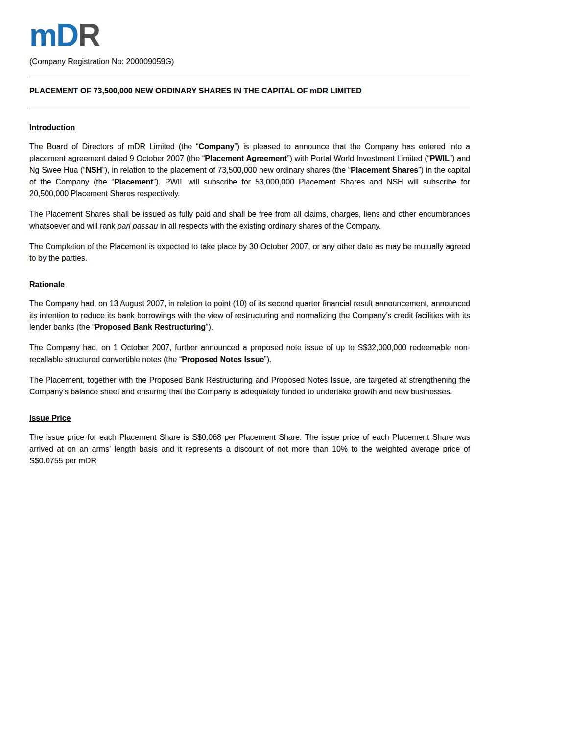mDR
(Company Registration No: 200009059G)
PLACEMENT OF 73,500,000 NEW ORDINARY SHARES IN THE CAPITAL OF mDR LIMITED
Introduction
The Board of Directors of mDR Limited (the “Company”) is pleased to announce that the Company has entered into a placement agreement dated 9 October 2007 (the “Placement Agreement”) with Portal World Investment Limited (“PWIL”) and Ng Swee Hua (“NSH”), in relation to the placement of 73,500,000 new ordinary shares (the “Placement Shares”) in the capital of the Company (the “Placement”). PWIL will subscribe for 53,000,000 Placement Shares and NSH will subscribe for 20,500,000 Placement Shares respectively.
The Placement Shares shall be issued as fully paid and shall be free from all claims, charges, liens and other encumbrances whatsoever and will rank pari passau in all respects with the existing ordinary shares of the Company.
The Completion of the Placement is expected to take place by 30 October 2007, or any other date as may be mutually agreed to by the parties.
Rationale
The Company had, on 13 August 2007, in relation to point (10) of its second quarter financial result announcement, announced its intention to reduce its bank borrowings with the view of restructuring and normalizing the Company’s credit facilities with its lender banks (the “Proposed Bank Restructuring”).
The Company had, on 1 October 2007, further announced a proposed note issue of up to S$32,000,000 redeemable non-recallable structured convertible notes (the “Proposed Notes Issue”).
The Placement, together with the Proposed Bank Restructuring and Proposed Notes Issue, are targeted at strengthening the Company’s balance sheet and ensuring that the Company is adequately funded to undertake growth and new businesses.
Issue Price
The issue price for each Placement Share is S$0.068 per Placement Share. The issue price of each Placement Share was arrived at on an arms’ length basis and it represents a discount of not more than 10% to the weighted average price of S$0.0755 per mDR